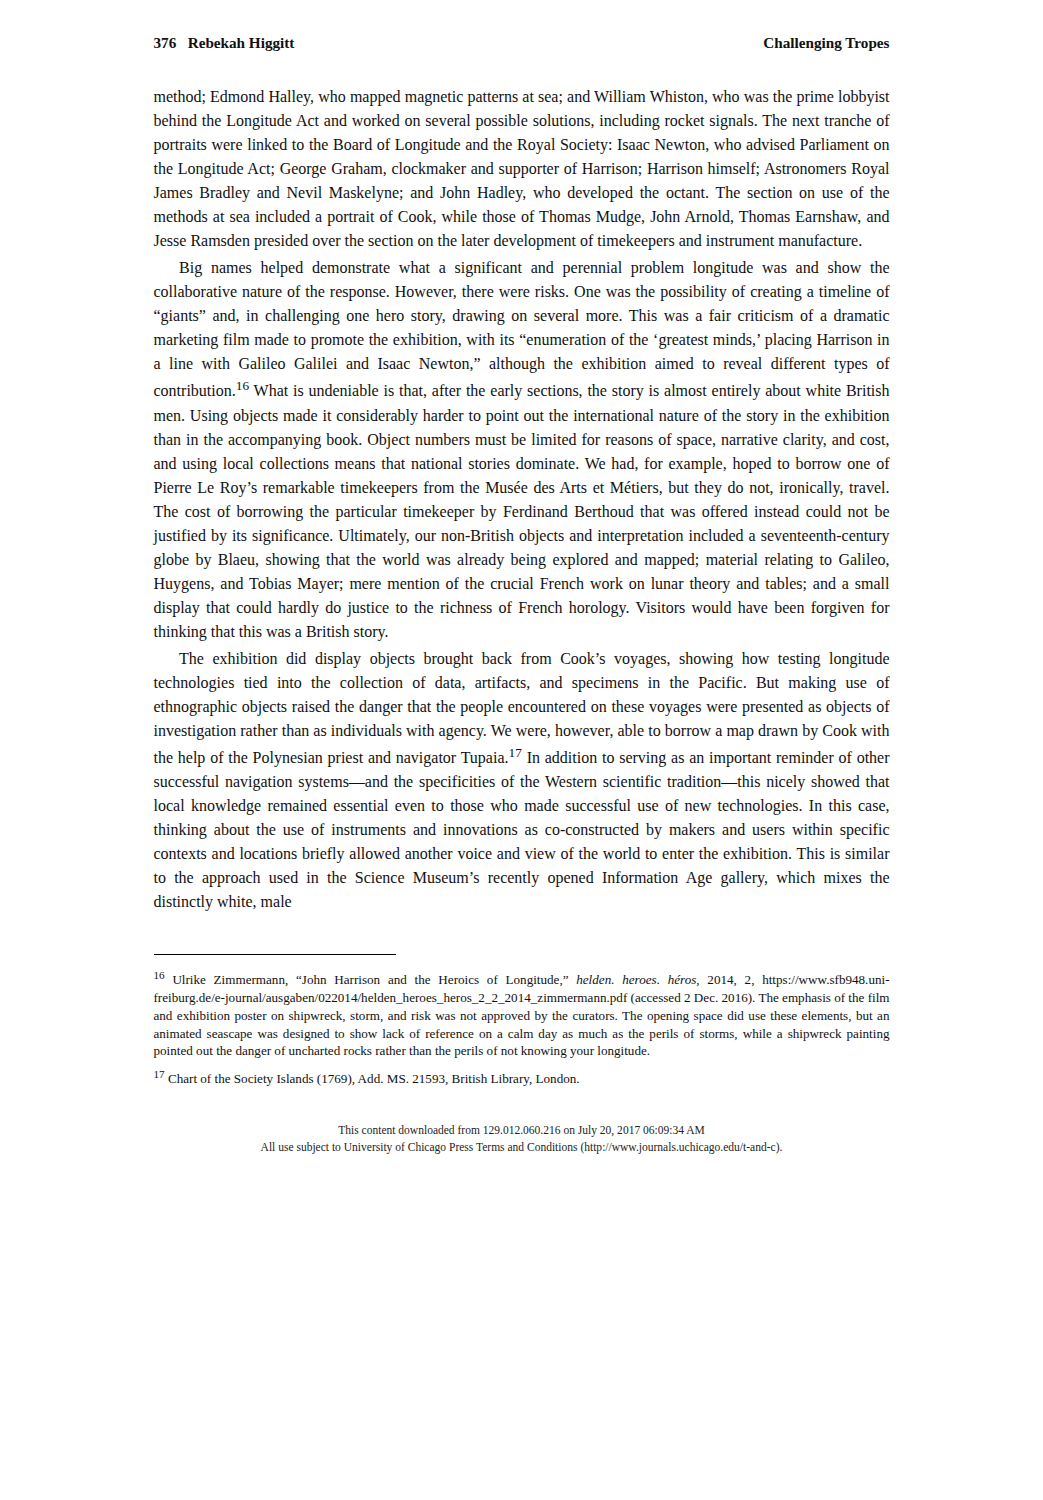376 Rebekah Higgitt
Challenging Tropes
method; Edmond Halley, who mapped magnetic patterns at sea; and William Whiston, who was the prime lobbyist behind the Longitude Act and worked on several possible solutions, including rocket signals. The next tranche of portraits were linked to the Board of Longitude and the Royal Society: Isaac Newton, who advised Parliament on the Longitude Act; George Graham, clockmaker and supporter of Harrison; Harrison himself; Astronomers Royal James Bradley and Nevil Maskelyne; and John Hadley, who developed the octant. The section on use of the methods at sea included a portrait of Cook, while those of Thomas Mudge, John Arnold, Thomas Earnshaw, and Jesse Ramsden presided over the section on the later development of timekeepers and instrument manufacture.
Big names helped demonstrate what a significant and perennial problem longitude was and show the collaborative nature of the response. However, there were risks. One was the possibility of creating a timeline of “giants” and, in challenging one hero story, drawing on several more. This was a fair criticism of a dramatic marketing film made to promote the exhibition, with its “enumeration of the ‘greatest minds,’ placing Harrison in a line with Galileo Galilei and Isaac Newton,” although the exhibition aimed to reveal different types of contribution.16 What is undeniable is that, after the early sections, the story is almost entirely about white British men. Using objects made it considerably harder to point out the international nature of the story in the exhibition than in the accompanying book. Object numbers must be limited for reasons of space, narrative clarity, and cost, and using local collections means that national stories dominate. We had, for example, hoped to borrow one of Pierre Le Roy’s remarkable timekeepers from the Musée des Arts et Métiers, but they do not, ironically, travel. The cost of borrowing the particular timekeeper by Ferdinand Berthoud that was offered instead could not be justified by its significance. Ultimately, our non-British objects and interpretation included a seventeenth-century globe by Blaeu, showing that the world was already being explored and mapped; material relating to Galileo, Huygens, and Tobias Mayer; mere mention of the crucial French work on lunar theory and tables; and a small display that could hardly do justice to the richness of French horology. Visitors would have been forgiven for thinking that this was a British story.
The exhibition did display objects brought back from Cook’s voyages, showing how testing longitude technologies tied into the collection of data, artifacts, and specimens in the Pacific. But making use of ethnographic objects raised the danger that the people encountered on these voyages were presented as objects of investigation rather than as individuals with agency. We were, however, able to borrow a map drawn by Cook with the help of the Polynesian priest and navigator Tupaia.17 In addition to serving as an important reminder of other successful navigation systems—and the specificities of the Western scientific tradition—this nicely showed that local knowledge remained essential even to those who made successful use of new technologies. In this case, thinking about the use of instruments and innovations as co-constructed by makers and users within specific contexts and locations briefly allowed another voice and view of the world to enter the exhibition. This is similar to the approach used in the Science Museum’s recently opened Information Age gallery, which mixes the distinctly white, male
16 Ulrike Zimmermann, “John Harrison and the Heroics of Longitude,” helden. heroes. héros, 2014, 2, https://www.sfb948.uni-freiburg.de/e-journal/ausgaben/022014/helden_heroes_heros_2_2_2014_zimmermann.pdf (accessed 2 Dec. 2016). The emphasis of the film and exhibition poster on shipwreck, storm, and risk was not approved by the curators. The opening space did use these elements, but an animated seascape was designed to show lack of reference on a calm day as much as the perils of storms, while a shipwreck painting pointed out the danger of uncharted rocks rather than the perils of not knowing your longitude.
17 Chart of the Society Islands (1769), Add. MS. 21593, British Library, London.
This content downloaded from 129.012.060.216 on July 20, 2017 06:09:34 AM
All use subject to University of Chicago Press Terms and Conditions (http://www.journals.uchicago.edu/t-and-c).